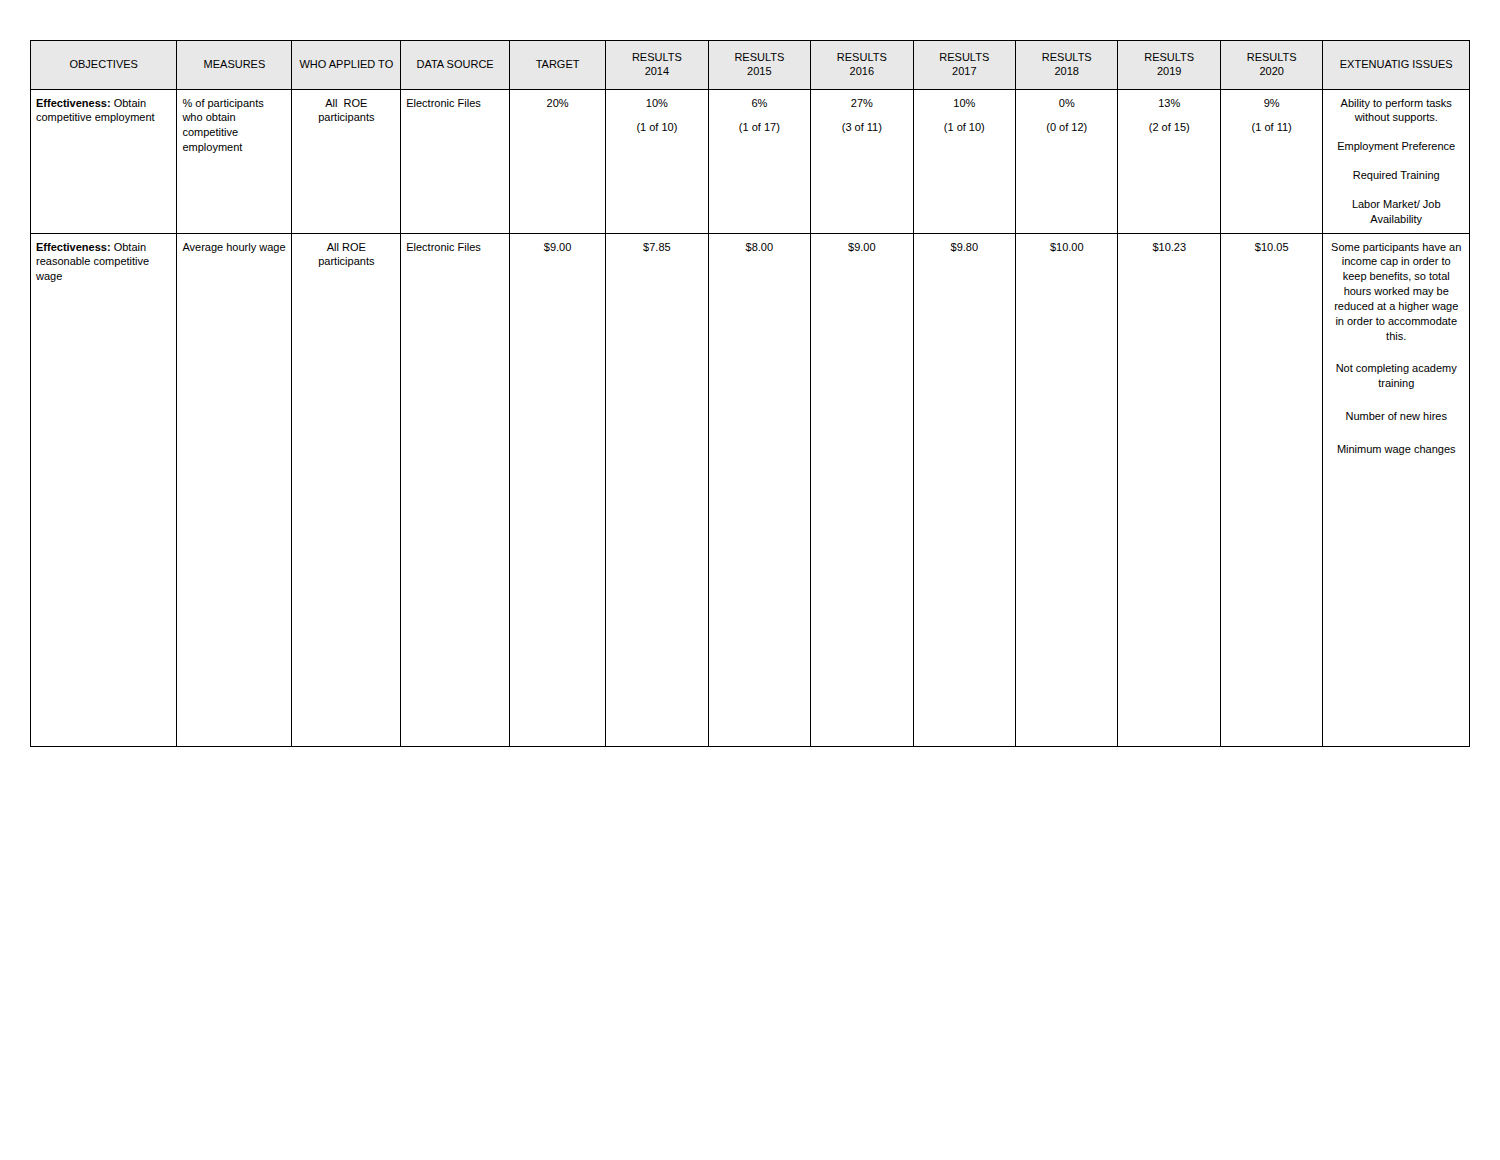| OBJECTIVES | MEASURES | WHO APPLIED TO | DATA SOURCE | TARGET | RESULTS 2014 | RESULTS 2015 | RESULTS 2016 | RESULTS 2017 | RESULTS 2018 | RESULTS 2019 | RESULTS 2020 | EXTENUATIG ISSUES |
| --- | --- | --- | --- | --- | --- | --- | --- | --- | --- | --- | --- | --- |
| Effectiveness: Obtain competitive employment | % of participants who obtain competitive employment | All ROE participants | Electronic Files | 20% | 10% (1 of 10) | 6% (1 of 17) | 27% (3 of 11) | 10% (1 of 10) | 0% (0 of 12) | 13% (2 of 15) | 9% (1 of 11) | Ability to perform tasks without supports. Employment Preference Required Training Labor Market/ Job Availability |
| Effectiveness: Obtain reasonable competitive wage | Average hourly wage | All ROE participants | Electronic Files | $9.00 | $7.85 | $8.00 | $9.00 | $9.80 | $10.00 | $10.23 | $10.05 | Some participants have an income cap in order to keep benefits, so total hours worked may be reduced at a higher wage in order to accommodate this. Not completing academy training Number of new hires Minimum wage changes |